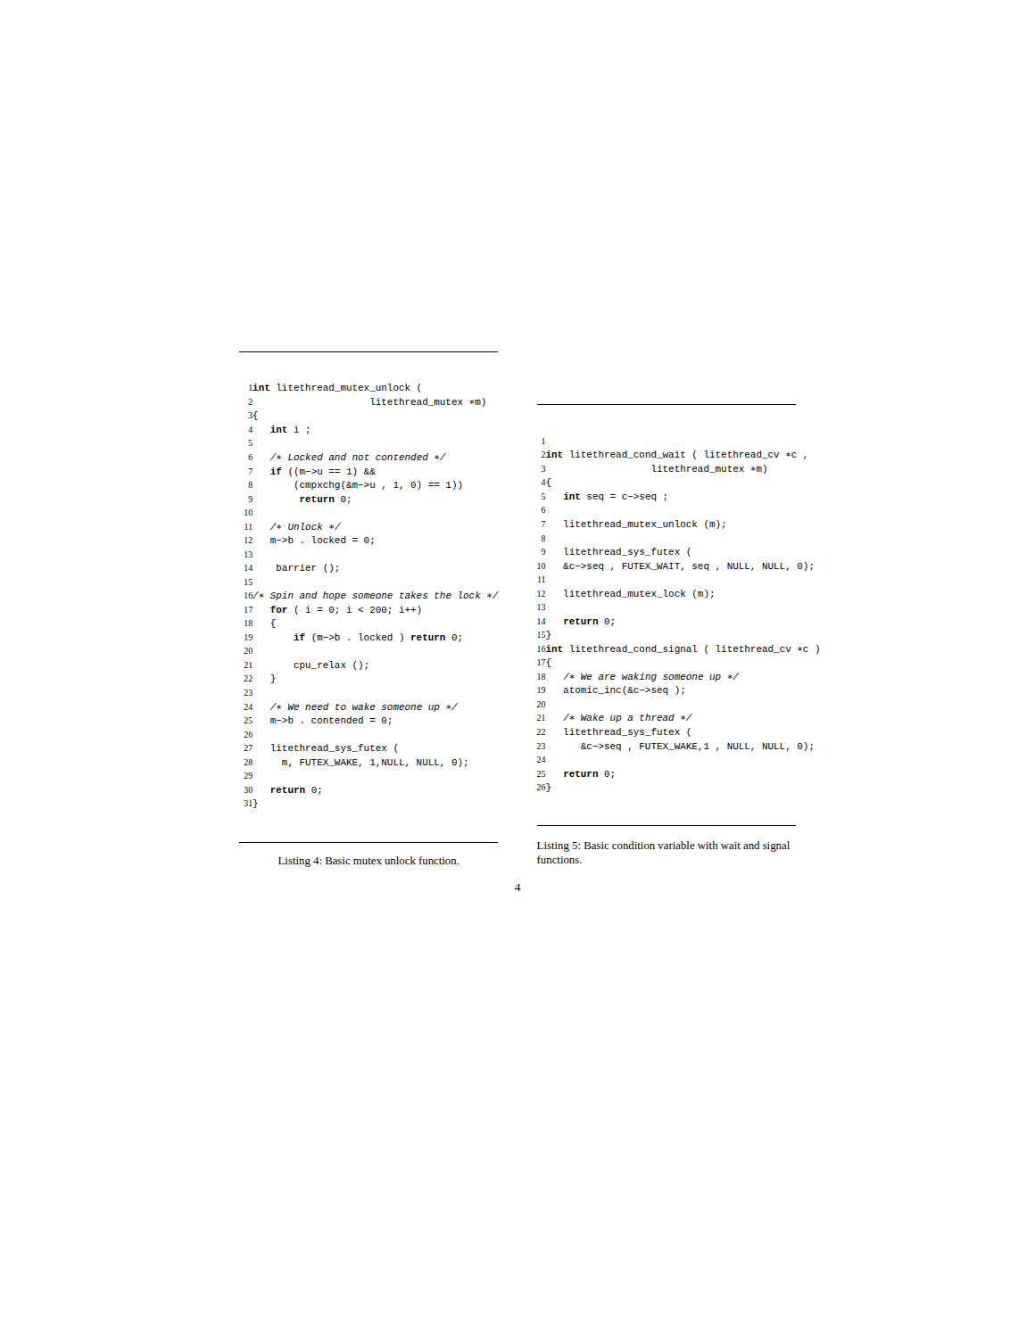| 1 | int litethread_mutex_unlock ( |
| 2 | litethread_mutex ∗m) |
| 3 | { |
| 4 | int i ; |
| 5 | |
| 6 | /∗ Locked and not contended ∗/ |
| 7 | if ((m−>u == 1) && |
| 8 | (cmpxchg(&m−>u , 1, 0) == 1)) |
| 9 | return 0; |
| 10 | |
| 11 | /∗ Unlock ∗/ |
| 12 | m−>b . locked = 0; |
| 13 | |
| 14 | barrier (); |
| 15 | |
| 16 | /∗ Spin and hope someone takes the lock ∗/ |
| 17 | for ( i = 0; i < 200; i++) |
| 18 | { |
| 19 | if (m−>b . locked ) return 0; |
| 20 | |
| 21 | cpu_relax (); |
| 22 | } |
| 23 | |
| 24 | /∗ We need to wake someone up ∗/ |
| 25 | m−>b . contended = 0; |
| 26 | |
| 27 | litethread_sys_futex ( |
| 28 | m, FUTEX_WAKE, 1,NULL, NULL, 0); |
| 29 | |
| 30 | return 0; |
| 31 | } |
Listing 4: Basic mutex unlock function.
| 1 | |
| 2 | int litethread_cond_wait ( litethread_cv ∗c , |
| 3 | litethread_mutex ∗m) |
| 4 | { |
| 5 | int seq = c−>seq ; |
| 6 | |
| 7 | litethread_mutex_unlock (m); |
| 8 | |
| 9 | litethread_sys_futex ( |
| 10 | &c−>seq , FUTEX_WAIT, seq , NULL, NULL, 0); |
| 11 | |
| 12 | litethread_mutex_lock (m); |
| 13 | |
| 14 | return 0; |
| 15 | } |
| 16 | int litethread_cond_signal ( litethread_cv ∗c ) |
| 17 | { |
| 18 | /∗ We are waking someone up ∗/ |
| 19 | atomic_inc(&c−>seq ); |
| 20 | |
| 21 | /∗ Wake up a thread ∗/ |
| 22 | litethread_sys_futex ( |
| 23 | &c−>seq , FUTEX_WAKE,1 , NULL, NULL, 0); |
| 24 | |
| 25 | return 0; |
| 26 | } |
Listing 5: Basic condition variable with wait and signal functions.
4